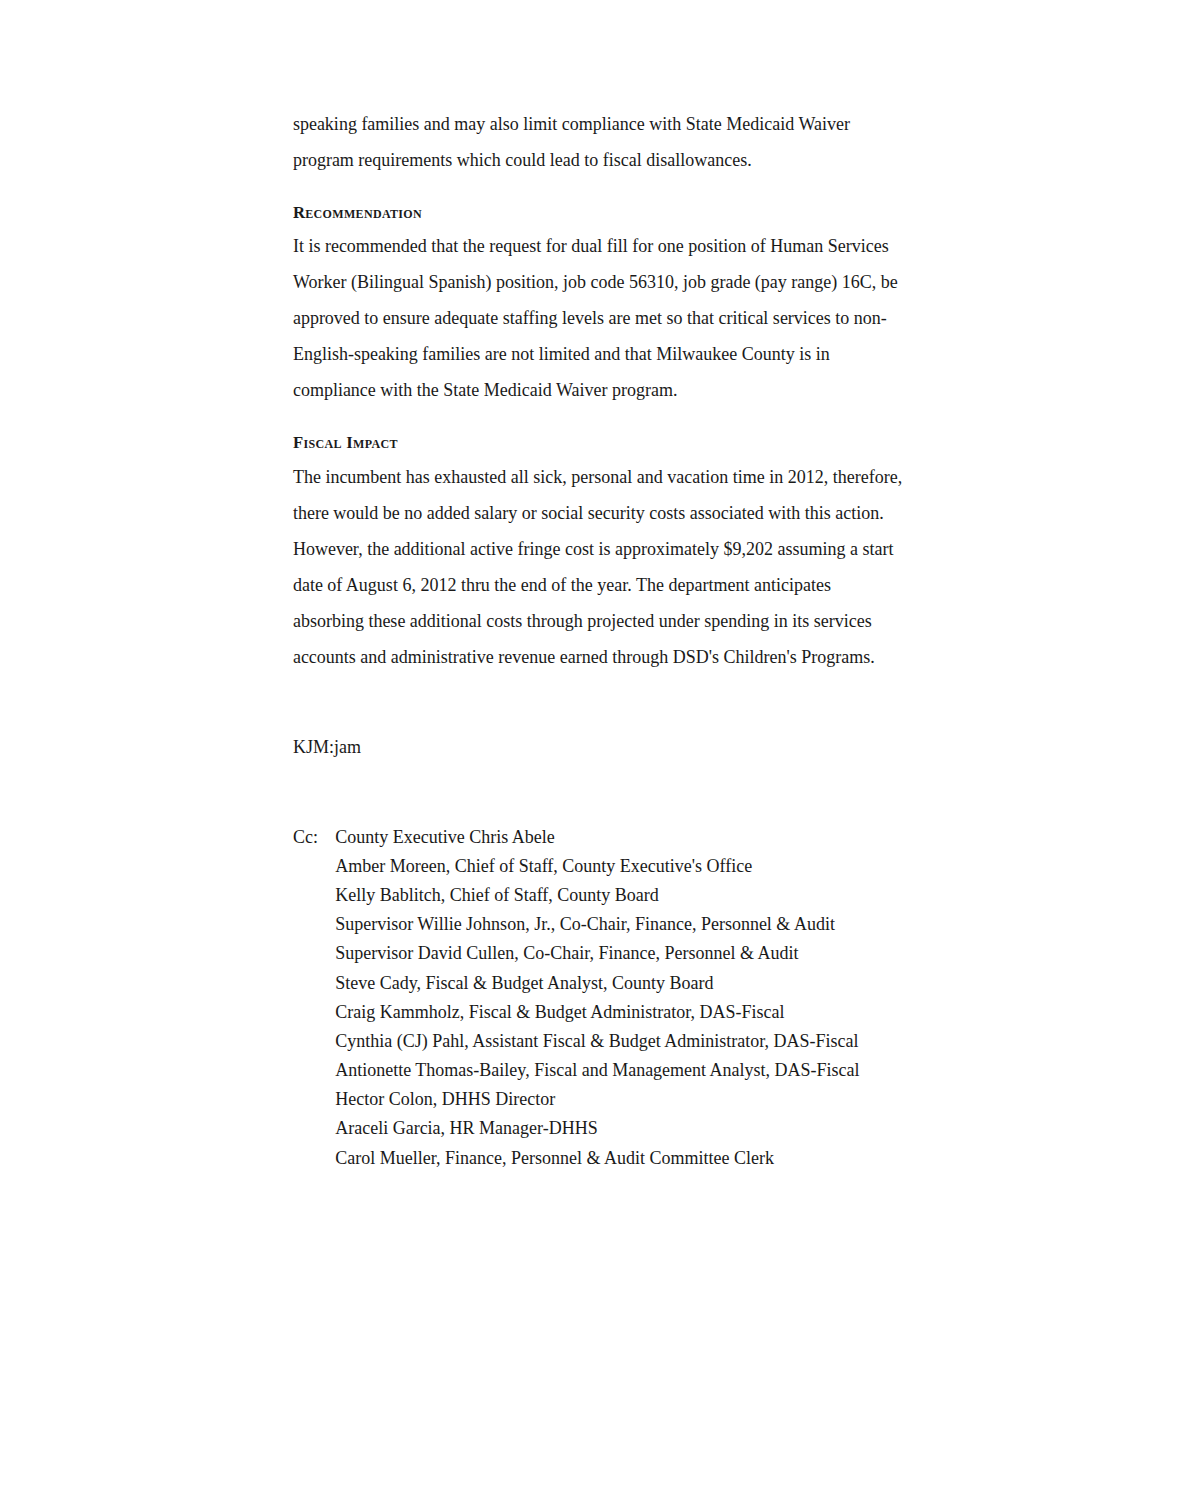speaking families and may also limit compliance with State Medicaid Waiver program requirements which could lead to fiscal disallowances.
Recommendation
It is recommended that the request for dual fill for one position of Human Services Worker (Bilingual Spanish) position, job code 56310, job grade (pay range) 16C, be approved to ensure adequate staffing levels are met so that critical services to non-English-speaking families are not limited and that Milwaukee County is in compliance with the State Medicaid Waiver program.
Fiscal Impact
The incumbent has exhausted all sick, personal and vacation time in 2012, therefore, there would be no added salary or social security costs associated with this action. However, the additional active fringe cost is approximately $9,202 assuming a start date of August 6, 2012 thru the end of the year. The department anticipates absorbing these additional costs through projected under spending in its services accounts and administrative revenue earned through DSD's Children's Programs.
KJM:jam
Cc:
County Executive Chris Abele
Amber Moreen, Chief of Staff, County Executive's Office
Kelly Bablitch, Chief of Staff, County Board
Supervisor Willie Johnson, Jr., Co-Chair, Finance, Personnel & Audit
Supervisor David Cullen, Co-Chair, Finance, Personnel & Audit
Steve Cady, Fiscal & Budget Analyst, County Board
Craig Kammholz, Fiscal & Budget Administrator, DAS-Fiscal
Cynthia (CJ) Pahl, Assistant Fiscal & Budget Administrator, DAS-Fiscal
Antionette Thomas-Bailey, Fiscal and Management Analyst, DAS-Fiscal
Hector Colon, DHHS Director
Araceli Garcia, HR Manager-DHHS
Carol Mueller, Finance, Personnel & Audit Committee Clerk